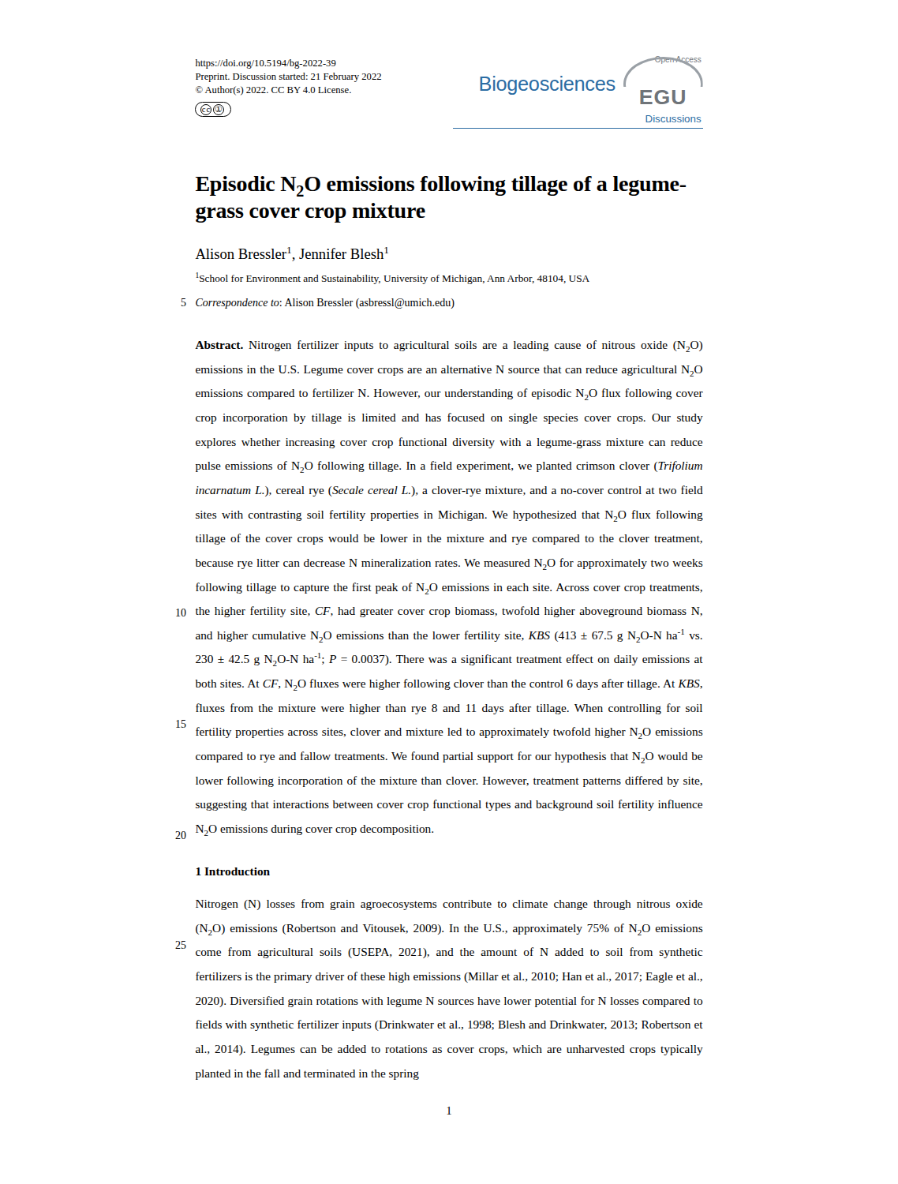https://doi.org/10.5194/bg-2022-39
Preprint. Discussion started: 21 February 2022
© Author(s) 2022. CC BY 4.0 License.
cc ①
Open Access
Biogeosciences EGU Discussions
Episodic N2O emissions following tillage of a legume-grass cover crop mixture
Alison Bressler1, Jennifer Blesh1
1School for Environment and Sustainability, University of Michigan, Ann Arbor, 48104, USA
5
Correspondence to: Alison Bressler (asbressl@umich.edu)
10 15 20
Abstract. Nitrogen fertilizer inputs to agricultural soils are a leading cause of nitrous oxide (N2O) emissions in the U.S. Legume cover crops are an alternative N source that can reduce agricultural N2O emissions compared to fertilizer N. However, our understanding of episodic N2O flux following cover crop incorporation by tillage is limited and has focused on single species cover crops. Our study explores whether increasing cover crop functional diversity with a legume-grass mixture can reduce pulse emissions of N2O following tillage. In a field experiment, we planted crimson clover (Trifolium incarnatum L.), cereal rye (Secale cereal L.), a clover-rye mixture, and a no-cover control at two field sites with contrasting soil fertility properties in Michigan. We hypothesized that N2O flux following tillage of the cover crops would be lower in the mixture and rye compared to the clover treatment, because rye litter can decrease N mineralization rates. We measured N2O for approximately two weeks following tillage to capture the first peak of N2O emissions in each site. Across cover crop treatments, the higher fertility site, CF, had greater cover crop biomass, twofold higher aboveground biomass N, and higher cumulative N2O emissions than the lower fertility site, KBS (413 ± 67.5 g N2O-N ha-1 vs. 230 ± 42.5 g N2O-N ha-1; P = 0.0037). There was a significant treatment effect on daily emissions at both sites. At CF, N2O fluxes were higher following clover than the control 6 days after tillage. At KBS, fluxes from the mixture were higher than rye 8 and 11 days after tillage. When controlling for soil fertility properties across sites, clover and mixture led to approximately twofold higher N2O emissions compared to rye and fallow treatments. We found partial support for our hypothesis that N2O would be lower following incorporation of the mixture than clover. However, treatment patterns differed by site, suggesting that interactions between cover crop functional types and background soil fertility influence N2O emissions during cover crop decomposition.
1 Introduction
25
Nitrogen (N) losses from grain agroecosystems contribute to climate change through nitrous oxide (N2O) emissions (Robertson and Vitousek, 2009). In the U.S., approximately 75% of N2O emissions come from agricultural soils (USEPA, 2021), and the amount of N added to soil from synthetic fertilizers is the primary driver of these high emissions (Millar et al., 2010; Han et al., 2017; Eagle et al., 2020). Diversified grain rotations with legume N sources have lower potential for N losses compared to fields with synthetic fertilizer inputs (Drinkwater et al., 1998; Blesh and Drinkwater, 2013; Robertson et al., 2014). Legumes can be added to rotations as cover crops, which are unharvested crops typically planted in the fall and terminated in the spring
1